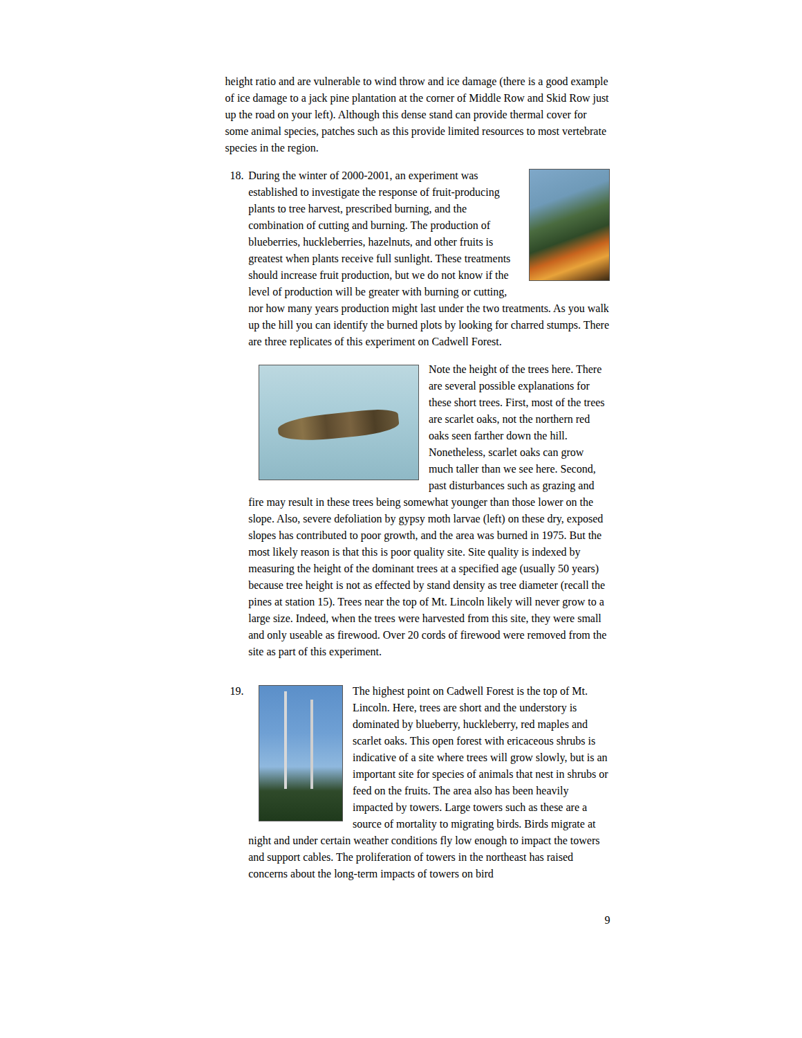height ratio and are vulnerable to wind throw and ice damage (there is a good example of ice damage to a jack pine plantation at the corner of Middle Row and Skid Row just up the road on your left). Although this dense stand can provide thermal cover for some animal species, patches such as this provide limited resources to most vertebrate species in the region.
18.
During the winter of 2000-2001, an experiment was established to investigate the response of fruit-producing plants to tree harvest, prescribed burning, and the combination of cutting and burning. The production of blueberries, huckleberries, hazelnuts, and other fruits is greatest when plants receive full sunlight. These treatments should increase fruit production, but we do not know if the level of production will be greater with burning or cutting, nor how many years production might last under the two treatments. As you walk up the hill you can identify the burned plots by looking for charred stumps. There are three replicates of this experiment on Cadwell Forest.
Note the height of the trees here. There are several possible explanations for these short trees. First, most of the trees are scarlet oaks, not the northern red oaks seen farther down the hill. Nonetheless, scarlet oaks can grow much taller than we see here. Second, past disturbances such as grazing and fire may result in these trees being somewhat younger than those lower on the slope. Also, severe defoliation by gypsy moth larvae (left) on these dry, exposed slopes has contributed to poor growth, and the area was burned in 1975. But the most likely reason is that this is poor quality site. Site quality is indexed by measuring the height of the dominant trees at a specified age (usually 50 years) because tree height is not as effected by stand density as tree diameter (recall the pines at station 15). Trees near the top of Mt. Lincoln likely will never grow to a large size. Indeed, when the trees were harvested from this site, they were small and only useable as firewood. Over 20 cords of firewood were removed from the site as part of this experiment.
19.
The highest point on Cadwell Forest is the top of Mt. Lincoln. Here, trees are short and the understory is dominated by blueberry, huckleberry, red maples and scarlet oaks. This open forest with ericaceous shrubs is indicative of a site where trees will grow slowly, but is an important site for species of animals that nest in shrubs or feed on the fruits. The area also has been heavily impacted by towers. Large towers such as these are a source of mortality to migrating birds. Birds migrate at night and under certain weather conditions fly low enough to impact the towers and support cables. The proliferation of towers in the northeast has raised concerns about the long-term impacts of towers on bird
9